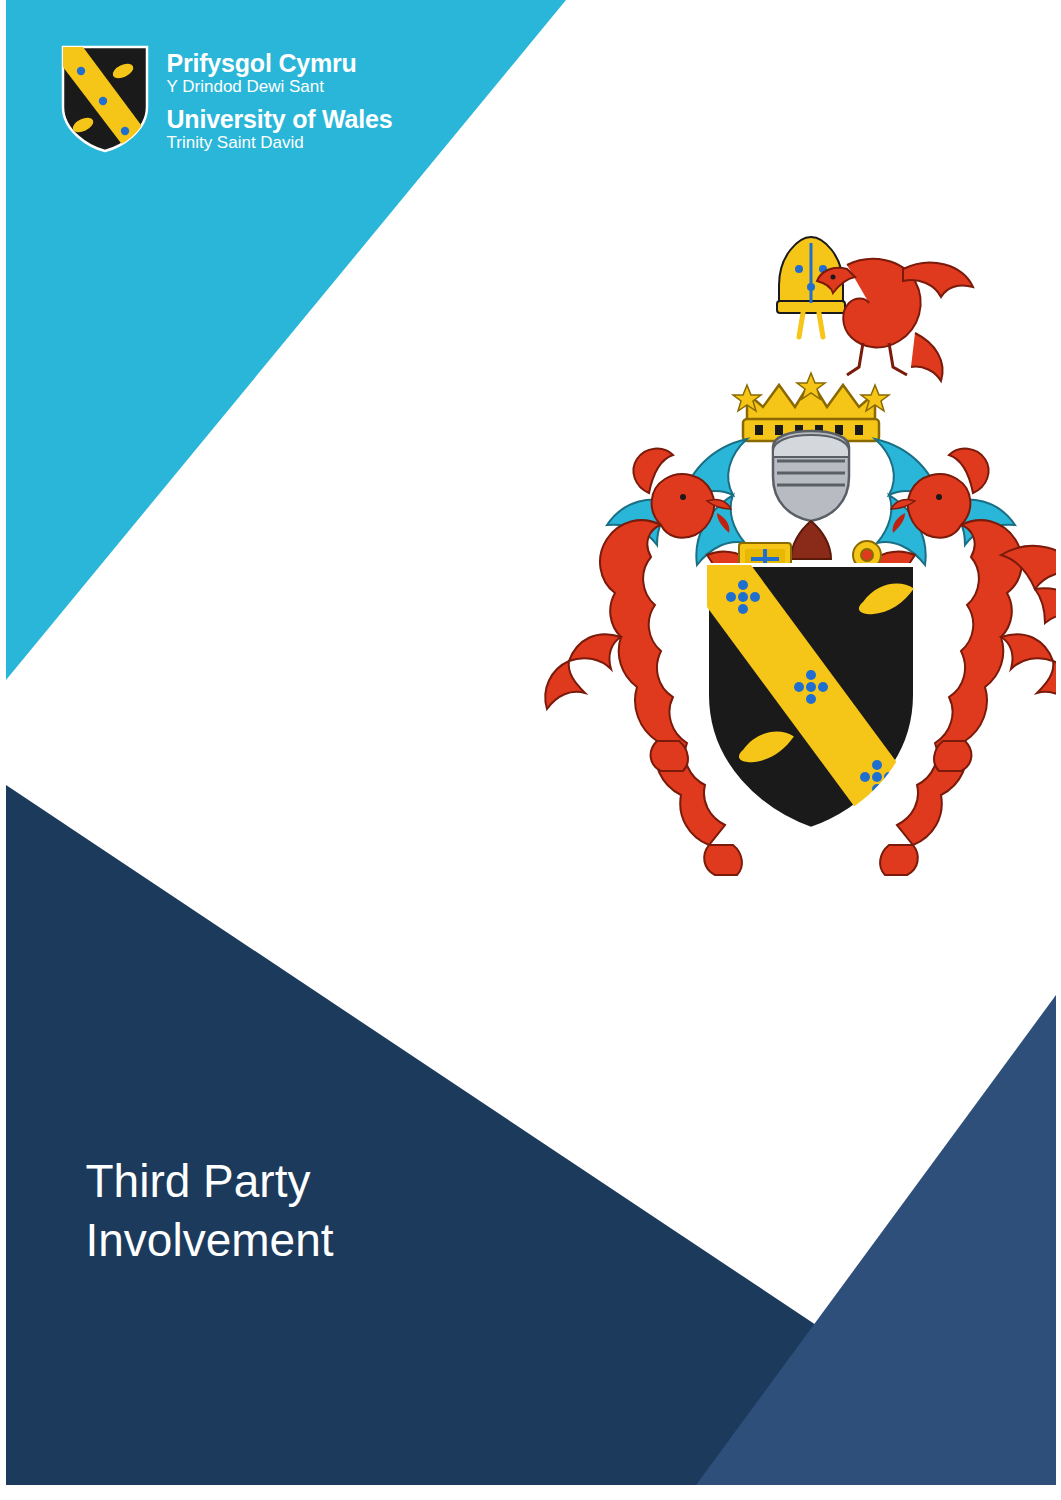Prifysgol Cymru
Y Drindod Dewi Sant
University of Wales
Trinity Saint David
Third Party
Involvement